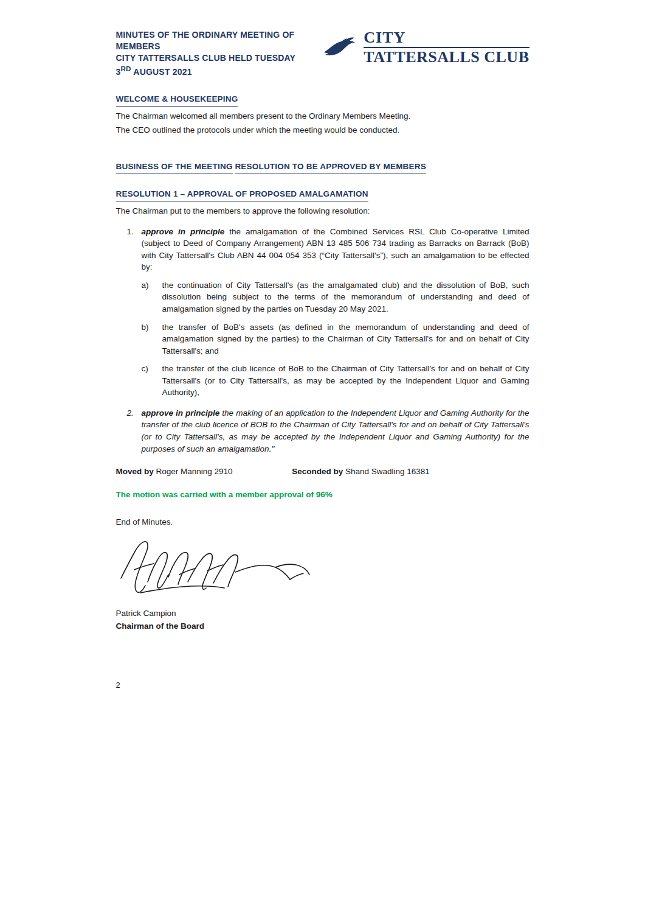Minutes of the Ordinary Meeting of Members City Tattersalls Club held Tuesday 3rd August 2021
CITY
TATTERSALLS CLUB
Welcome & Housekeeping
The Chairman welcomed all members present to the Ordinary Members Meeting.
The CEO outlined the protocols under which the meeting would be conducted.
Business of the Meeting
Resolution to be approved by members
Resolution 1 – Approval of Proposed Amalgamation
The Chairman put to the members to approve the following resolution:
approve in principle the amalgamation of the Combined Services RSL Club Co-operative Limited (subject to Deed of Company Arrangement) ABN 13 485 506 734 trading as Barracks on Barrack (BoB) with City Tattersall's Club ABN 44 004 054 353 (“City Tattersall's”), such an amalgamation to be effected by:
the continuation of City Tattersall's (as the amalgamated club) and the dissolution of BoB, such dissolution being subject to the terms of the memorandum of understanding and deed of amalgamation signed by the parties on Tuesday 20 May 2021.
the transfer of BoB's assets (as defined in the memorandum of understanding and deed of amalgamation signed by the parties) to the Chairman of City Tattersall's for and on behalf of City Tattersall's; and
the transfer of the club licence of BoB to the Chairman of City Tattersall's for and on behalf of City Tattersall's (or to City Tattersall's, as may be accepted by the Independent Liquor and Gaming Authority),
approve in principle the making of an application to the Independent Liquor and Gaming Authority for the transfer of the club licence of BOB to the Chairman of City Tattersall's for and on behalf of City Tattersall's (or to City Tattersall's, as may be accepted by the Independent Liquor and Gaming Authority) for the purposes of such an amalgamation."
Moved by Roger Manning 2910 Seconded by Shand Swadling 16381
The motion was carried with a member approval of 96%
End of Minutes.
Patrick Campion
Chairman of the Board
2